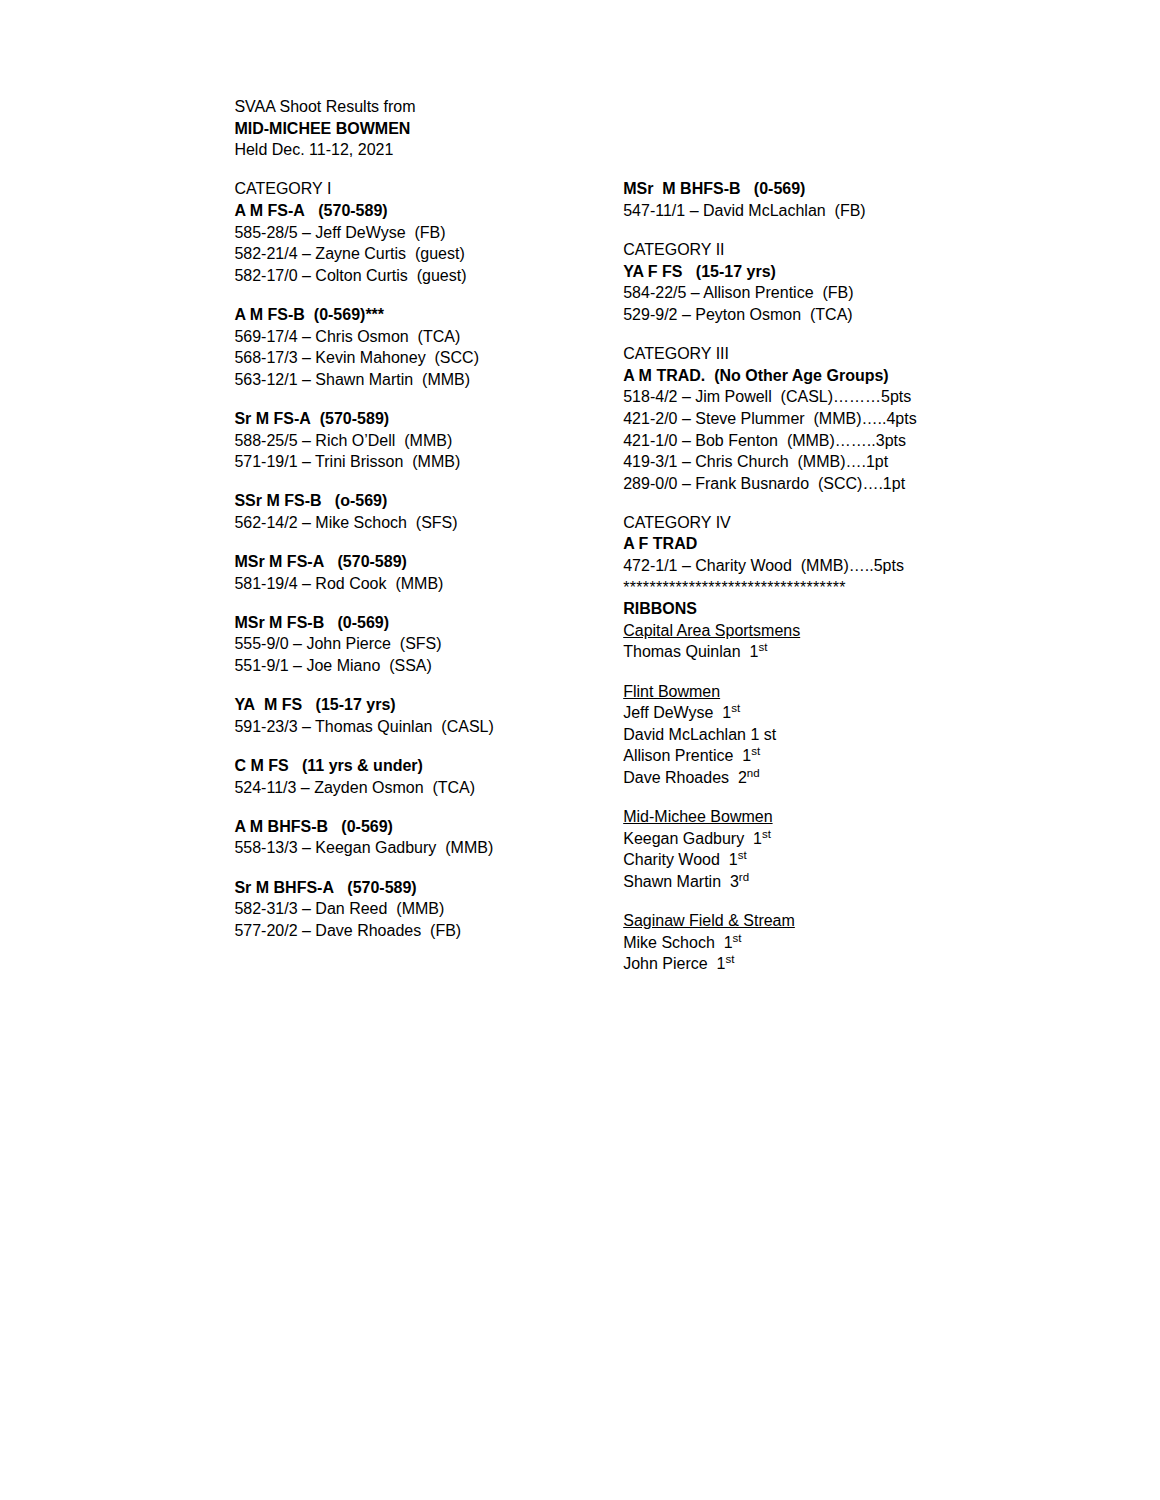SVAA Shoot Results from
MID-MICHEE BOWMEN
Held Dec. 11-12, 2021
CATEGORY I
A M FS-A (570-589)
585-28/5 – Jeff DeWyse (FB)
582-21/4 – Zayne Curtis (guest)
582-17/0 – Colton Curtis (guest)
A M FS-B (0-569)***
569-17/4 – Chris Osmon (TCA)
568-17/3 – Kevin Mahoney (SCC)
563-12/1 – Shawn Martin (MMB)
Sr M FS-A (570-589)
588-25/5 – Rich O’Dell (MMB)
571-19/1 – Trini Brisson (MMB)
SSr M FS-B (o-569)
562-14/2 – Mike Schoch (SFS)
MSr M FS-A (570-589)
581-19/4 – Rod Cook (MMB)
MSr M FS-B (0-569)
555-9/0 – John Pierce (SFS)
551-9/1 – Joe Miano (SSA)
YA M FS (15-17 yrs)
591-23/3 – Thomas Quinlan (CASL)
C M FS (11 yrs & under)
524-11/3 – Zayden Osmon (TCA)
A M BHFS-B (0-569)
558-13/3 – Keegan Gadbury (MMB)
Sr M BHFS-A (570-589)
582-31/3 – Dan Reed (MMB)
577-20/2 – Dave Rhoades (FB)
MSr M BHFS-B (0-569)
547-11/1 – David McLachlan (FB)
CATEGORY II
YA F FS (15-17 yrs)
584-22/5 – Allison Prentice (FB)
529-9/2 – Peyton Osmon (TCA)
CATEGORY III
A M TRAD. (No Other Age Groups)
518-4/2 – Jim Powell (CASL)………5pts
421-2/0 – Steve Plummer (MMB)…..4pts
421-1/0 – Bob Fenton (MMB)……..3pts
419-3/1 – Chris Church (MMB)….1pt
289-0/0 – Frank Busnardo (SCC)….1pt
CATEGORY IV
A F TRAD
472-1/1 – Charity Wood (MMB)…..5pts
**********************************
RIBBONS
Capital Area Sportsmens
Thomas Quinlan 1st
Flint Bowmen
Jeff DeWyse 1st
David McLachlan 1 st
Allison Prentice 1st
Dave Rhoades 2nd
Mid-Michee Bowmen
Keegan Gadbury 1st
Charity Wood 1st
Shawn Martin 3rd
Saginaw Field & Stream
Mike Schoch 1st
John Pierce 1st